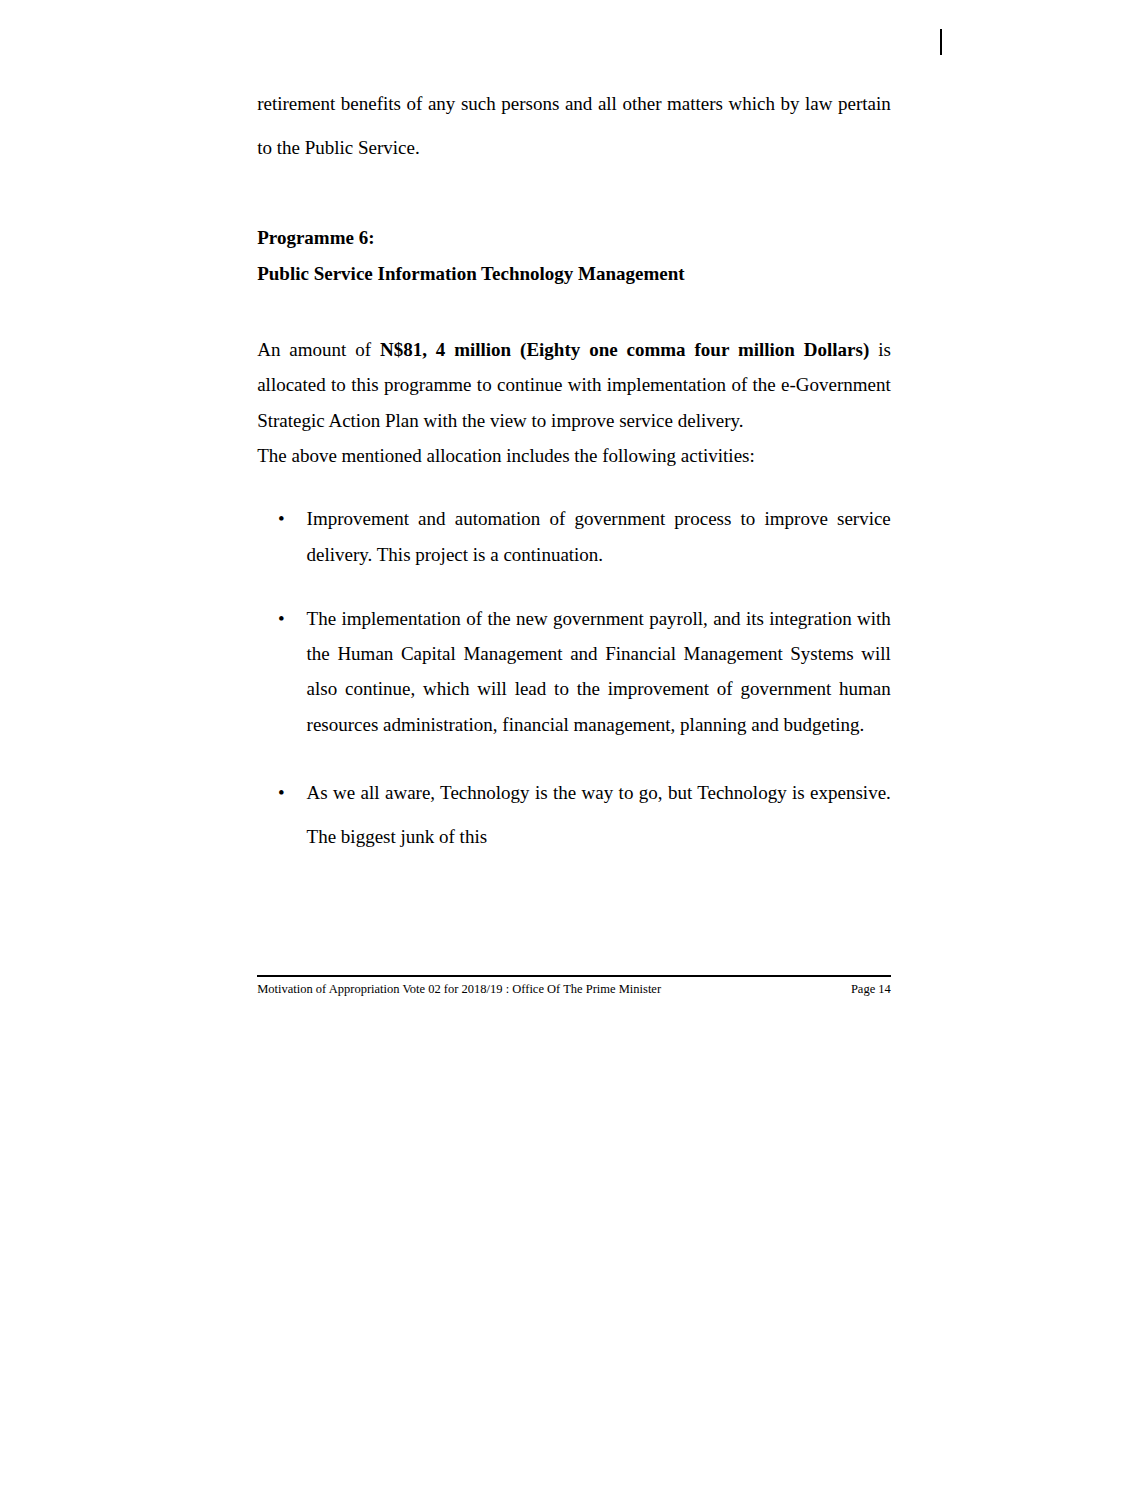retirement benefits of any such persons and all other matters which by law pertain to the Public Service.
Programme 6: Public Service Information Technology Management
An amount of N$81, 4 million (Eighty one comma four million Dollars) is allocated to this programme to continue with implementation of the e-Government Strategic Action Plan with the view to improve service delivery.
The above mentioned allocation includes the following activities:
Improvement and automation of government process to improve service delivery. This project is a continuation.
The implementation of the new government payroll, and its integration with the Human Capital Management and Financial Management Systems will also continue, which will lead to the improvement of government human resources administration, financial management, planning and budgeting.
As we all aware, Technology is the way to go, but Technology is expensive. The biggest junk of this
Motivation of Appropriation Vote 02 for 2018/19 : Office Of The Prime Minister
Page 14